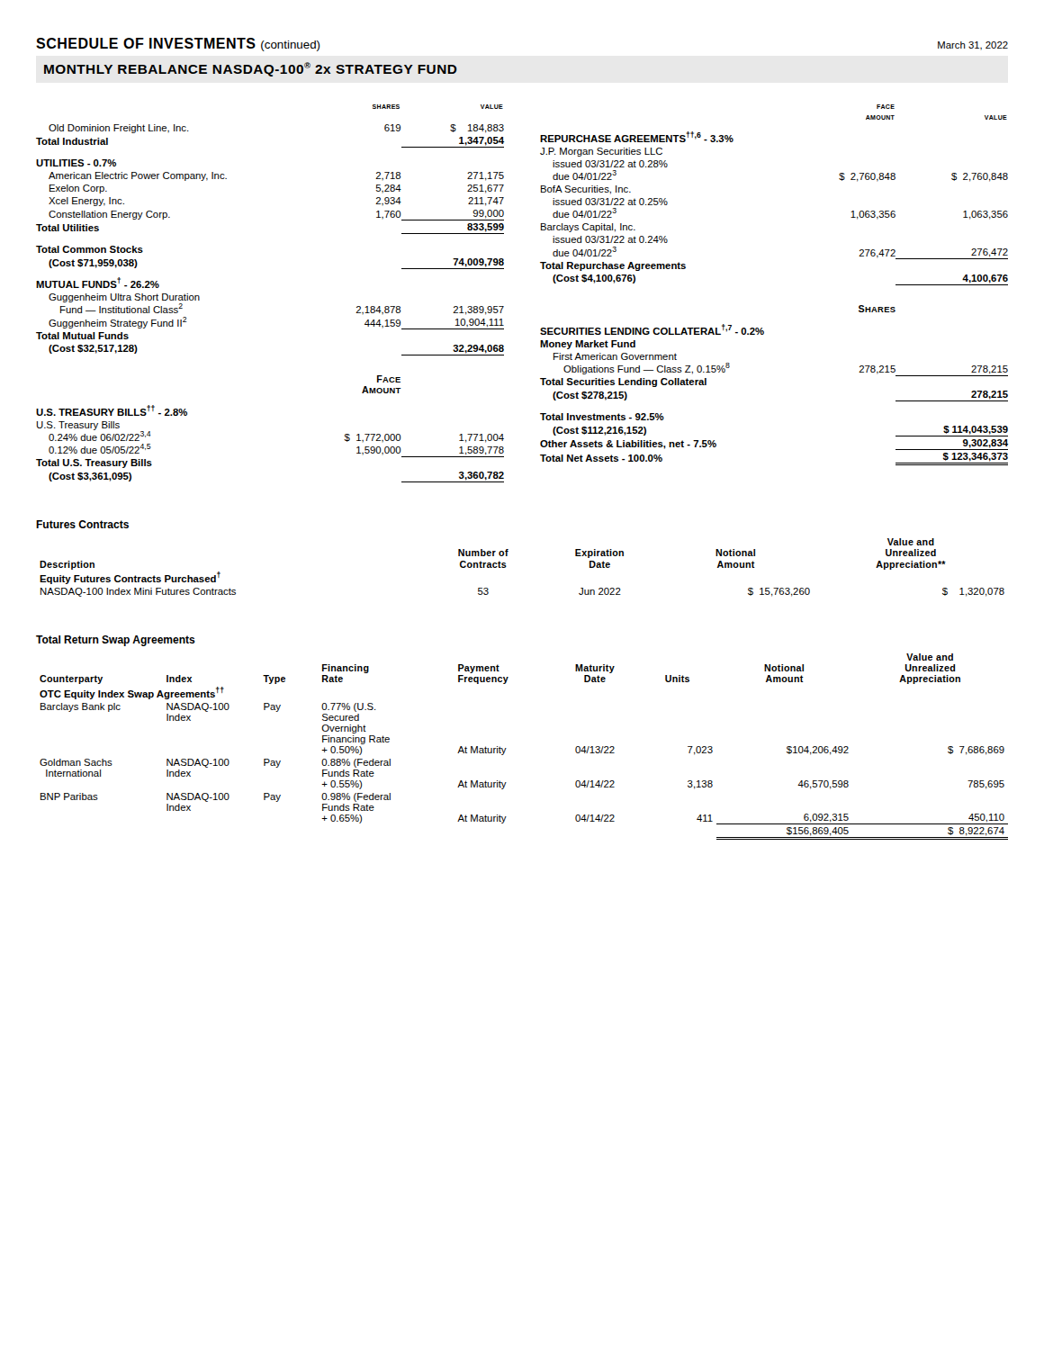SCHEDULE OF INVESTMENTS (continued)
March 31, 2022
MONTHLY REBALANCE NASDAQ-100® 2x STRATEGY FUND
| | S HARES | V ALUE |
| --- | --- | --- |
| Old Dominion Freight Line, Inc. | 619 | $ 184,883 |
| Total Industrial | | 1,347,054 |
| UTILITIES - 0.7% | | |
| American Electric Power Company, Inc. | 2,718 | 271,175 |
| Exelon Corp. | 5,284 | 251,677 |
| Xcel Energy, Inc. | 2,934 | 211,747 |
| Constellation Energy Corp. | 1,760 | 99,000 |
| Total Utilities | | 833,599 |
| Total Common Stocks | | |
| (Cost $71,959,038) | | 74,009,798 |
| MUTUAL FUNDS † - 26.2% | | |
| Guggenheim Ultra Short Duration | | |
| Fund — Institutional Class 2 | 2,184,878 | 21,389,957 |
| Guggenheim Strategy Fund II 2 | 444,159 | 10,904,111 |
| Total Mutual Funds | | |
| (Cost $32,517,128) | | 32,294,068 |
| | F ACE A MOUNT | |
| U.S. TREASURY BILLS †† - 2.8% | | |
| U.S. Treasury Bills | | |
| 0.24% due 06/02/22 3,4 | $ 1,772,000 | 1,771,004 |
| 0.12% due 05/05/22 4,5 | 1,590,000 | 1,589,778 |
| Total U.S. Treasury Bills | | |
| (Cost $3,361,095) | | 3,360,782 |
| | F ACE A MOUNT | V ALUE |
| --- | --- | --- |
| REPURCHASE AGREEMENTS ††,6 - 3.3% | | |
| J.P. Morgan Securities LLC | | |
| issued 03/31/22 at 0.28% | | |
| due 04/01/22 3 | $ 2,760,848 | $ 2,760,848 |
| BofA Securities, Inc. | | |
| issued 03/31/22 at 0.25% | | |
| due 04/01/22 3 | 1,063,356 | 1,063,356 |
| Barclays Capital, Inc. | | |
| issued 03/31/22 at 0.24% | | |
| due 04/01/22 3 | 276,472 | 276,472 |
| Total Repurchase Agreements | | |
| (Cost $4,100,676) | | 4,100,676 |
| | S HARES | |
| SECURITIES LENDING COLLATERAL †,7 - 0.2% | | |
| Money Market Fund | | |
| First American Government | | |
| Obligations Fund — Class Z, 0.15% 8 | 278,215 | 278,215 |
| Total Securities Lending Collateral | | |
| (Cost $278,215) | | 278,215 |
| Total Investments - 92.5% | | |
| (Cost $112,216,152) | | $ 114,043,539 |
| Other Assets & Liabilities, net - 7.5% | | 9,302,834 |
| Total Net Assets - 100.0% | | $ 123,346,373 |
Futures Contracts
| Description | Number of Contracts | Expiration Date | Notional Amount | Value and Unrealized Appreciation** |
| --- | --- | --- | --- | --- |
| Equity Futures Contracts Purchased † | | | | |
| NASDAQ-100 Index Mini Futures Contracts | 53 | Jun 2022 | $ 15,763,260 | $ 1,320,078 |
Total Return Swap Agreements
| Counterparty | Index | Type | Financing Rate | Payment Frequency | Maturity Date | Units | Notional Amount | Value and Unrealized Appreciation |
| --- | --- | --- | --- | --- | --- | --- | --- | --- |
| OTC Equity Index Swap Agreements †† |
| Barclays Bank plc | NASDAQ-100 Index | Pay | 0.77% (U.S. Secured Overnight Financing Rate + 0.50%) | At Maturity | 04/13/22 | 7,023 | $104,206,492 | $ 7,686,869 |
| Goldman Sachs International | NASDAQ-100 Index | Pay | 0.88% (Federal Funds Rate + 0.55%) | At Maturity | 04/14/22 | 3,138 | 46,570,598 | 785,695 |
| BNP Paribas | NASDAQ-100 Index | Pay | 0.98% (Federal Funds Rate + 0.65%) | At Maturity | 04/14/22 | 411 | 6,092,315 | 450,110 |
| | $156,869,405 | $ 8,922,674 |